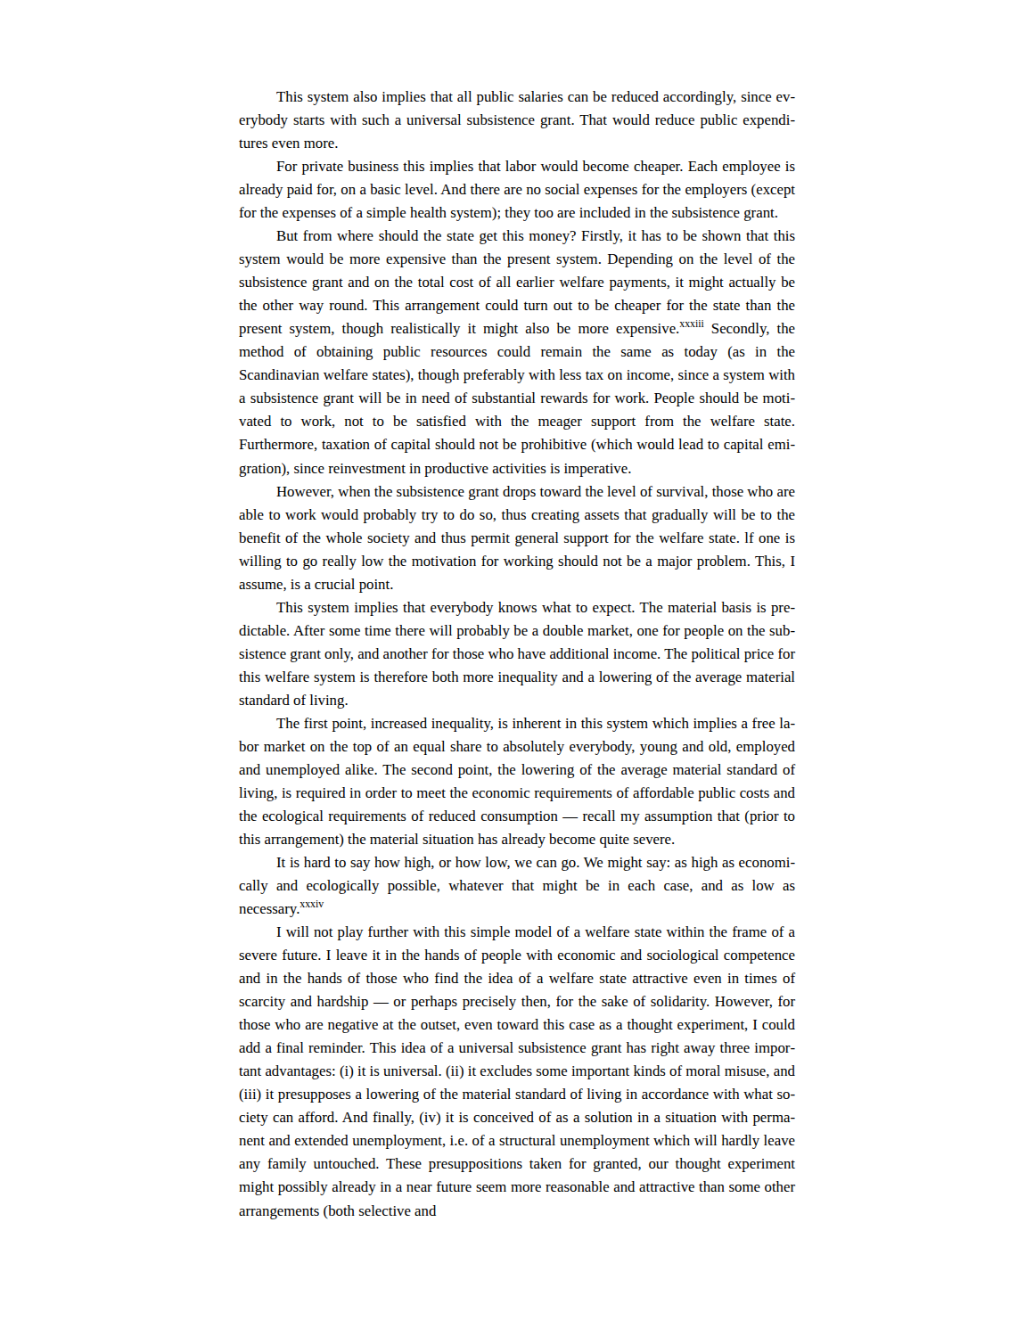This system also implies that all public salaries can be reduced accordingly, since everybody starts with such a universal subsistence grant. That would reduce public expenditures even more.
For private business this implies that labor would become cheaper. Each employee is already paid for, on a basic level. And there are no social expenses for the employers (except for the expenses of a simple health system); they too are included in the subsistence grant.
But from where should the state get this money? Firstly, it has to be shown that this system would be more expensive than the present system. Depending on the level of the subsistence grant and on the total cost of all earlier welfare payments, it might actually be the other way round. This arrangement could turn out to be cheaper for the state than the present system, though realistically it might also be more expensive.xxxiii Secondly, the method of obtaining public resources could remain the same as today (as in the Scandinavian welfare states), though preferably with less tax on income, since a system with a subsistence grant will be in need of substantial rewards for work. People should be motivated to work, not to be satisfied with the meager support from the welfare state. Furthermore, taxation of capital should not be prohibitive (which would lead to capital emigration), since reinvestment in productive activities is imperative.
However, when the subsistence grant drops toward the level of survival, those who are able to work would probably try to do so, thus creating assets that gradually will be to the benefit of the whole society and thus permit general support for the welfare state. lf one is willing to go really low the motivation for working should not be a major problem. This, I assume, is a crucial point.
This system implies that everybody knows what to expect. The material basis is predictable. After some time there will probably be a double market, one for people on the subsistence grant only, and another for those who have additional income. The political price for this welfare system is therefore both more inequality and a lowering of the average material standard of living.
The first point, increased inequality, is inherent in this system which implies a free labor market on the top of an equal share to absolutely everybody, young and old, employed and unemployed alike. The second point, the lowering of the average material standard of living, is required in order to meet the economic requirements of affordable public costs and the ecological requirements of reduced consumption — recall my assumption that (prior to this arrangement) the material situation has already become quite severe.
It is hard to say how high, or how low, we can go. We might say: as high as economically and ecologically possible, whatever that might be in each case, and as low as necessary.xxxiv
I will not play further with this simple model of a welfare state within the frame of a severe future. I leave it in the hands of people with economic and sociological competence and in the hands of those who find the idea of a welfare state attractive even in times of scarcity and hardship — or perhaps precisely then, for the sake of solidarity. However, for those who are negative at the outset, even toward this case as a thought experiment, I could add a final reminder. This idea of a universal subsistence grant has right away three important advantages: (i) it is universal. (ii) it excludes some important kinds of moral misuse, and (iii) it presupposes a lowering of the material standard of living in accordance with what society can afford. And finally, (iv) it is conceived of as a solution in a situation with permanent and extended unemployment, i.e. of a structural unemployment which will hardly leave any family untouched. These presuppositions taken for granted, our thought experiment might possibly already in a near future seem more reasonable and attractive than some other arrangements (both selective and